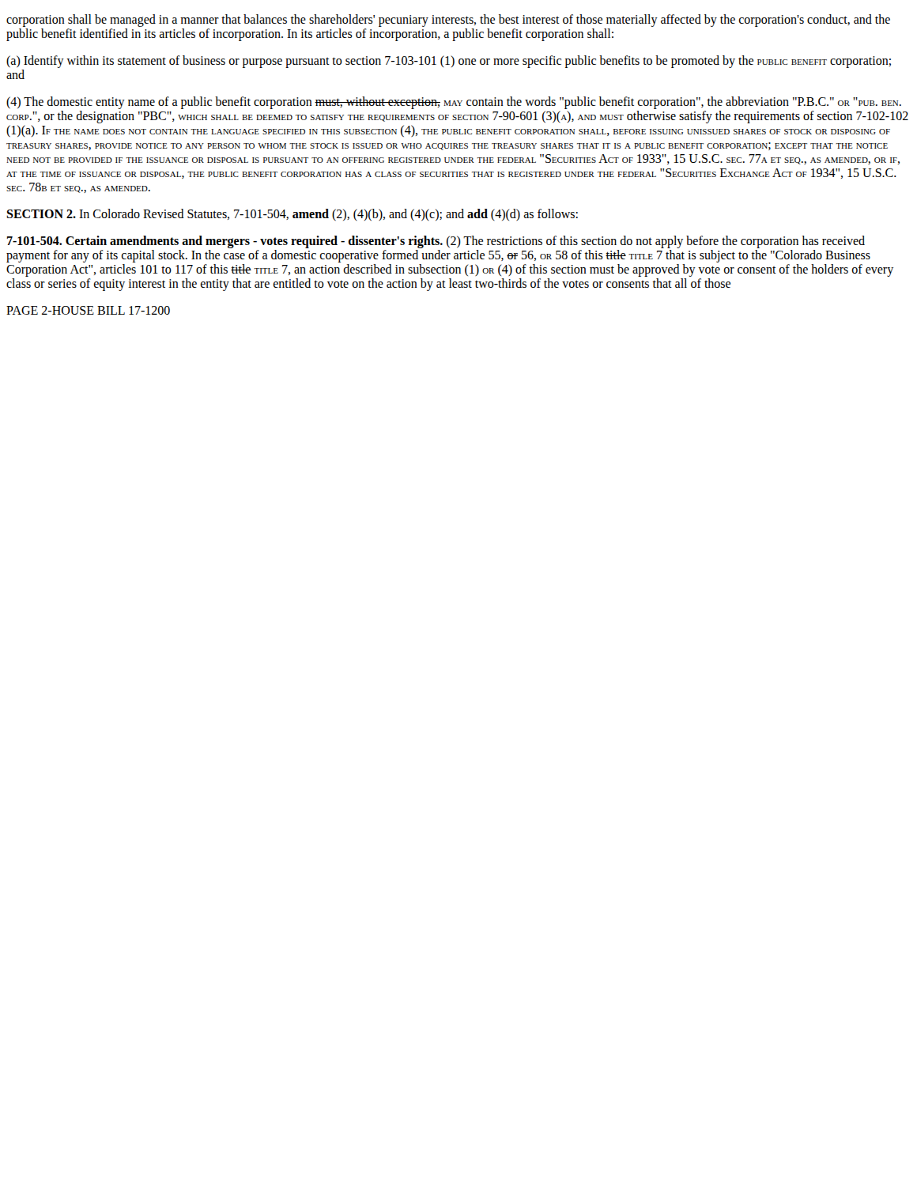corporation shall be managed in a manner that balances the shareholders' pecuniary interests, the best interest of those materially affected by the corporation's conduct, and the public benefit identified in its articles of incorporation. In its articles of incorporation, a public benefit corporation shall:
(a) Identify within its statement of business or purpose pursuant to section 7-103-101 (1) one or more specific public benefits to be promoted by the public benefit corporation; and
(4) The domestic entity name of a public benefit corporation must, without exception, may contain the words "public benefit corporation", the abbreviation "P.B.C." or "pub. ben. corp.", or the designation "PBC", which shall be deemed to satisfy the requirements of section 7-90-601 (3)(a), and must otherwise satisfy the requirements of section 7-102-102 (1)(a). If the name does not contain the language specified in this subsection (4), the public benefit corporation shall, before issuing unissued shares of stock or disposing of treasury shares, provide notice to any person to whom the stock is issued or who acquires the treasury shares that it is a public benefit corporation; except that the notice need not be provided if the issuance or disposal is pursuant to an offering registered under the federal "Securities Act of 1933", 15 U.S.C. sec. 77a et seq., as amended, or if, at the time of issuance or disposal, the public benefit corporation has a class of securities that is registered under the federal "Securities Exchange Act of 1934", 15 U.S.C. sec. 78b et seq., as amended.
SECTION 2. In Colorado Revised Statutes, 7-101-504, amend (2), (4)(b), and (4)(c); and add (4)(d) as follows:
7-101-504. Certain amendments and mergers - votes required - dissenter's rights. (2) The restrictions of this section do not apply before the corporation has received payment for any of its capital stock. In the case of a domestic cooperative formed under article 55, or 56, or 58 of this title title 7 that is subject to the "Colorado Business Corporation Act", articles 101 to 117 of this title title 7, an action described in subsection (1) or (4) of this section must be approved by vote or consent of the holders of every class or series of equity interest in the entity that are entitled to vote on the action by at least two-thirds of the votes or consents that all of those
PAGE 2-HOUSE BILL 17-1200